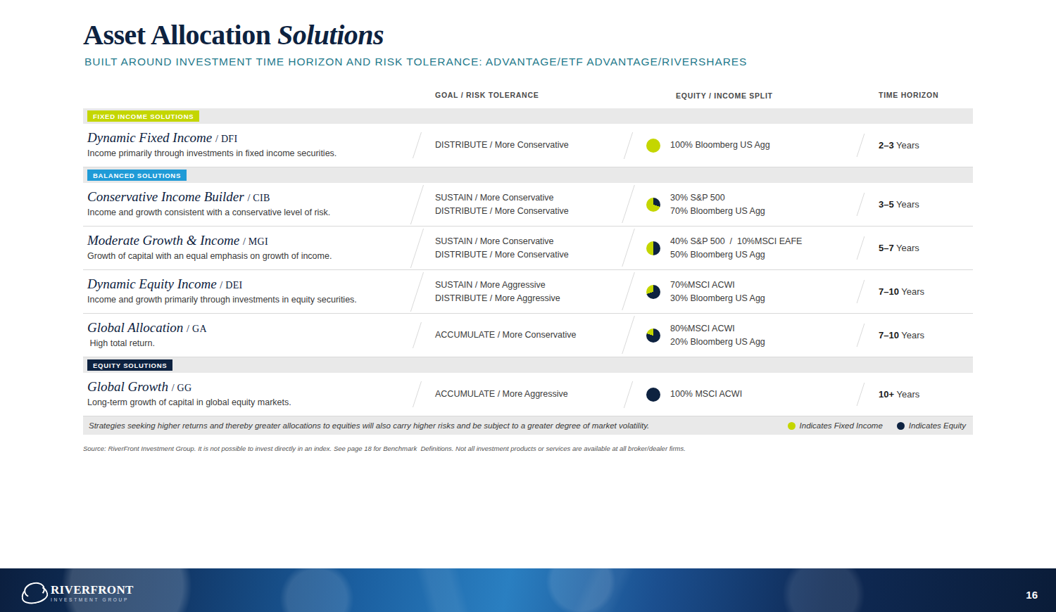Asset Allocation Solutions
Built around investment time horizon and risk tolerance: Advantage/ETF Advantage/RiverShares
Goal / Risk Tolerance
Equity / Income Split
Time Horizon
Fixed Income Solutions
Dynamic Fixed Income / DFI
Income primarily through investments in fixed income securities.
DISTRIBUTE / More Conservative
100% Bloomberg US Agg
2–3 Years
Balanced Solutions
Conservative Income Builder / CIB
Income and growth consistent with a conservative level of risk.
SUSTAIN / More Conservative
DISTRIBUTE / More Conservative
30% S&P 500
70% Bloomberg US Agg
3–5 Years
Moderate Growth & Income / MGI
Growth of capital with an equal emphasis on growth of income.
SUSTAIN / More Conservative
DISTRIBUTE / More Conservative
40% S&P 500 / 10%MSCI EAFE
50% Bloomberg US Agg
5–7 Years
Dynamic Equity Income / DEI
Income and growth primarily through investments in equity securities.
SUSTAIN / More Aggressive
DISTRIBUTE / More Aggressive
70%MSCI ACWI
30% Bloomberg US Agg
7–10 Years
Global Allocation / GA
High total return.
ACCUMULATE / More Conservative
80%MSCI ACWI
20% Bloomberg US Agg
7–10 Years
Equity Solutions
Global Growth / GG
Long-term growth of capital in global equity markets.
ACCUMULATE / More Aggressive
100% MSCI ACWI
10+ Years
Strategies seeking higher returns and thereby greater allocations to equities will also carry higher risks and be subject to a greater degree of market volatility.
Indicates Fixed Income Indicates Equity
Source: RiverFront Investment Group. It is not possible to invest directly in an index. See page 18 for Benchmark Definitions. Not all investment products or services are available at all broker/dealer firms.
RiverFront
Investment Group
16